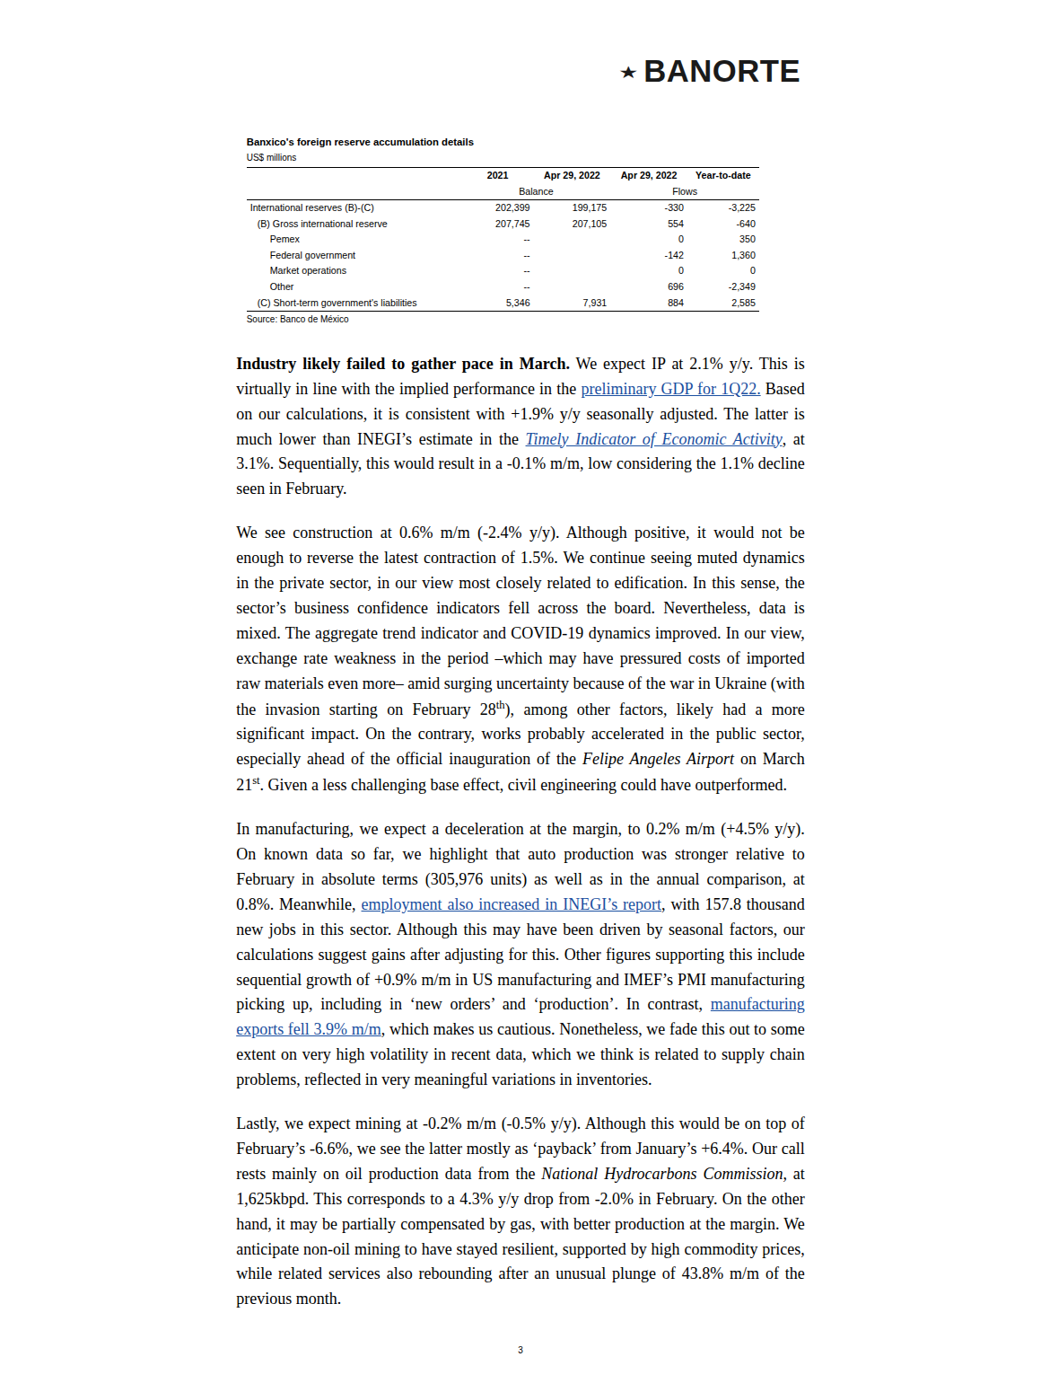⋆BANORTE
Banxico's foreign reserve accumulation details
US$ millions
| | 2021 | Apr 29, 2022 | Apr 29, 2022 | Year-to-date |
| --- | --- | --- | --- | --- |
| | Balance | Flows |
| International reserves (B)-(C) | 202,399 | 199,175 | -330 | -3,225 |
| (B) Gross international reserve | 207,745 | 207,105 | 554 | -640 |
| Pemex | -- | | 0 | 350 |
| Federal government | -- | | -142 | 1,360 |
| Market operations | -- | | 0 | 0 |
| Other | -- | | 696 | -2,349 |
| (C) Short-term government's liabilities | 5,346 | 7,931 | 884 | 2,585 |
Source: Banco de México
Industry likely failed to gather pace in March. We expect IP at 2.1% y/y. This is virtually in line with the implied performance in the preliminary GDP for 1Q22. Based on our calculations, it is consistent with +1.9% y/y seasonally adjusted. The latter is much lower than INEGI’s estimate in the Timely Indicator of Economic Activity, at 3.1%. Sequentially, this would result in a -0.1% m/m, low considering the 1.1% decline seen in February.
We see construction at 0.6% m/m (-2.4% y/y). Although positive, it would not be enough to reverse the latest contraction of 1.5%. We continue seeing muted dynamics in the private sector, in our view most closely related to edification. In this sense, the sector’s business confidence indicators fell across the board. Nevertheless, data is mixed. The aggregate trend indicator and COVID-19 dynamics improved. In our view, exchange rate weakness in the period –which may have pressured costs of imported raw materials even more– amid surging uncertainty because of the war in Ukraine (with the invasion starting on February 28th), among other factors, likely had a more significant impact. On the contrary, works probably accelerated in the public sector, especially ahead of the official inauguration of the Felipe Angeles Airport on March 21st. Given a less challenging base effect, civil engineering could have outperformed.
In manufacturing, we expect a deceleration at the margin, to 0.2% m/m (+4.5% y/y). On known data so far, we highlight that auto production was stronger relative to February in absolute terms (305,976 units) as well as in the annual comparison, at 0.8%. Meanwhile, employment also increased in INEGI’s report, with 157.8 thousand new jobs in this sector. Although this may have been driven by seasonal factors, our calculations suggest gains after adjusting for this. Other figures supporting this include sequential growth of +0.9% m/m in US manufacturing and IMEF’s PMI manufacturing picking up, including in ‘new orders’ and ‘production’. In contrast, manufacturing exports fell 3.9% m/m, which makes us cautious. Nonetheless, we fade this out to some extent on very high volatility in recent data, which we think is related to supply chain problems, reflected in very meaningful variations in inventories.
Lastly, we expect mining at -0.2% m/m (-0.5% y/y). Although this would be on top of February’s -6.6%, we see the latter mostly as ‘payback’ from January’s +6.4%. Our call rests mainly on oil production data from the National Hydrocarbons Commission, at 1,625kbpd. This corresponds to a 4.3% y/y drop from -2.0% in February. On the other hand, it may be partially compensated by gas, with better production at the margin. We anticipate non-oil mining to have stayed resilient, supported by high commodity prices, while related services also rebounding after an unusual plunge of 43.8% m/m of the previous month.
3